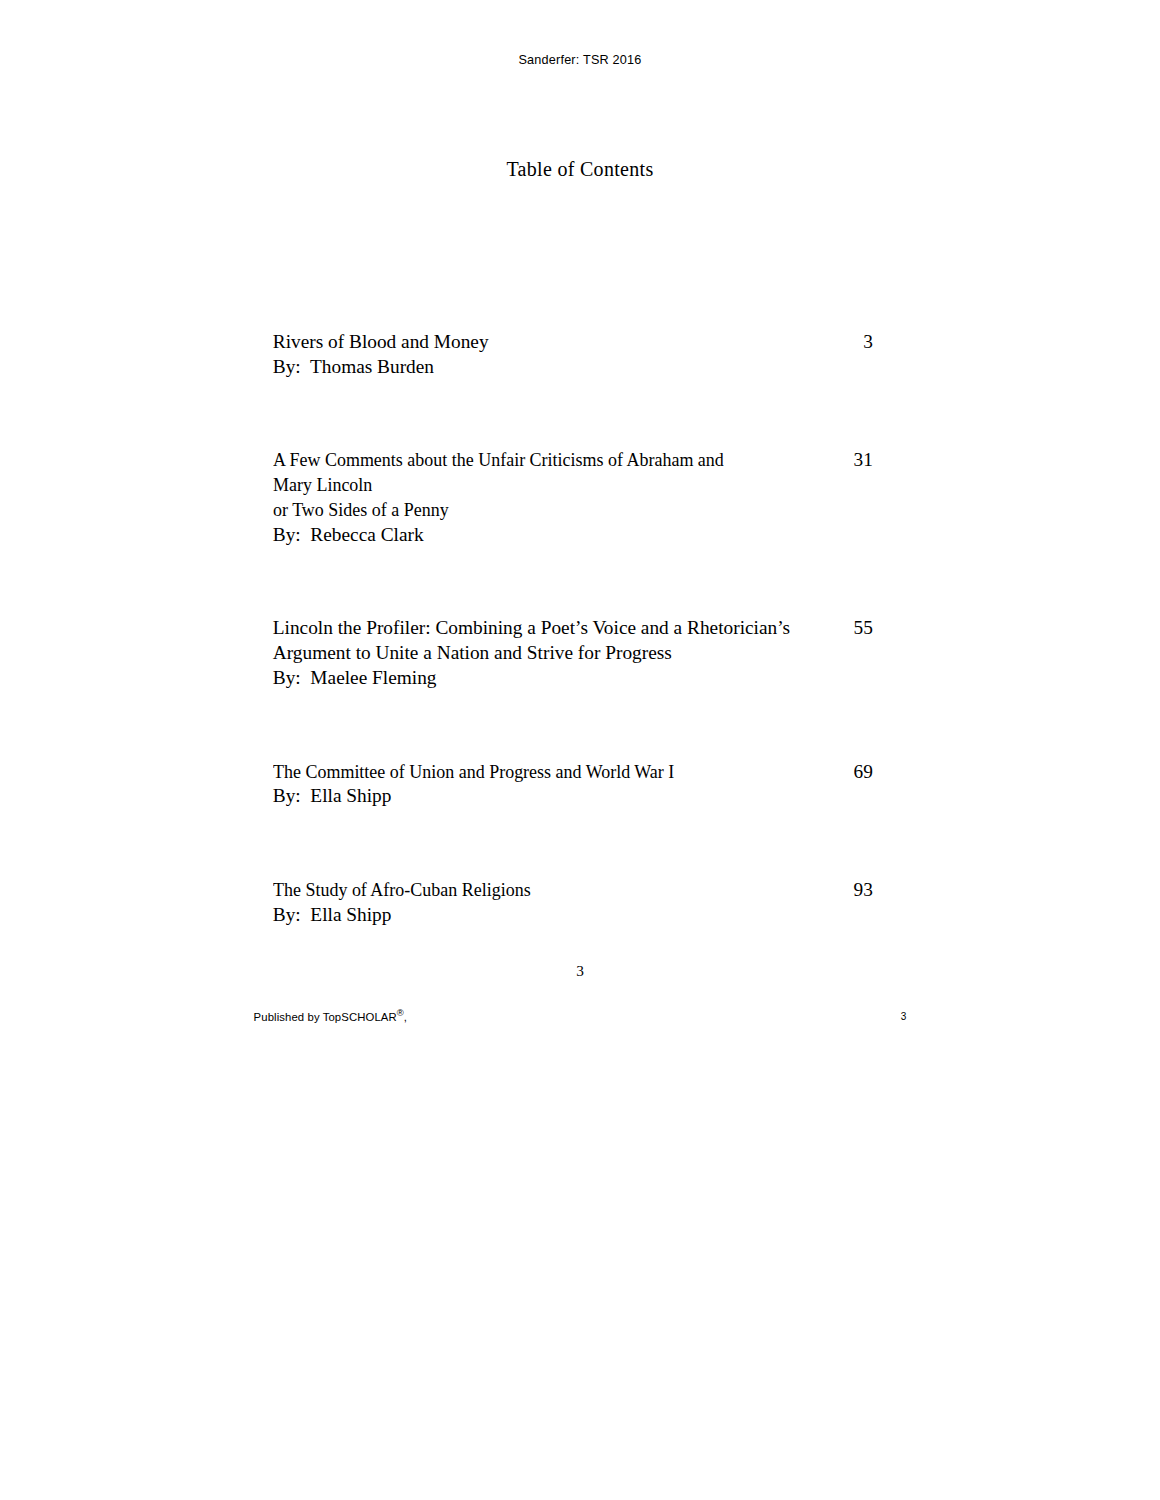Sanderfer: TSR 2016
Table of Contents
Rivers of Blood and Money
By: Thomas Burden
3
A Few Comments about the Unfair Criticisms of Abraham and Mary Lincoln
or Two Sides of a Penny
By: Rebecca Clark
31
Lincoln the Profiler: Combining a Poet’s Voice and a Rhetorician’s
Argument to Unite a Nation and Strive for Progress
By: Maelee Fleming
55
The Committee of Union and Progress and World War I
By: Ella Shipp
69
The Study of Afro-Cuban Religions
By: Ella Shipp
93
3
Published by TopSCHOLAR®,
3